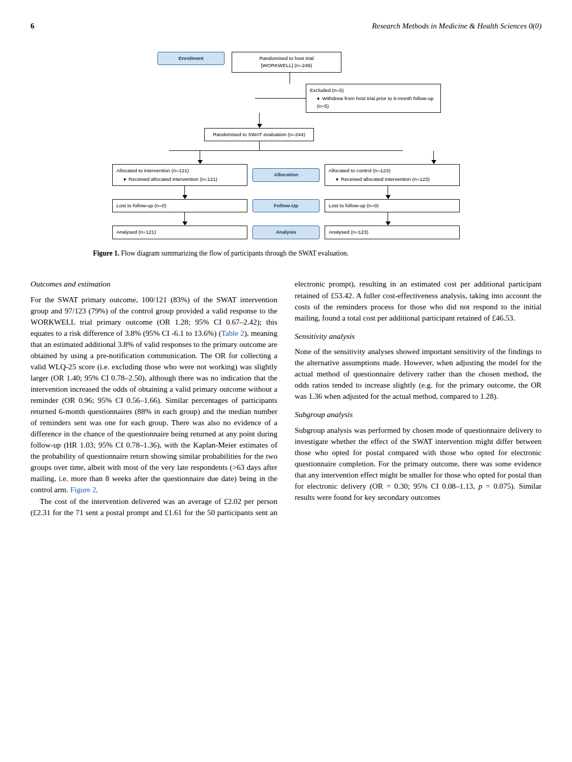6 Research Methods in Medicine & Health Sciences 0(0)
Enrolment
Randomised to host trial
[WORKWELL] (n=249)
Excluded (n=5)
Withdrew from host trial prior to 6-month follow-up (n=5)
Randomised to SWAT evaluation (n=244)
Allocated to intervention (n=121)
Received allocated intervention (n=121)
Allocation
Allocated to control (n=123)
Received allocated intervention (n=123)
Lost to follow-up (n=0)
Follow-Up
Lost to follow-up (n=0)
Analysed (n=121)
Analysis
Analysed (n=123)
Figure 1. Flow diagram summarizing the flow of participants through the SWAT evaluation.
Outcomes and estimation
For the SWAT primary outcome, 100/121 (83%) of the SWAT intervention group and 97/123 (79%) of the control group provided a valid response to the WORKWELL trial primary outcome (OR 1.28; 95% CI 0.67–2.42); this equates to a risk difference of 3.8% (95% CI -6.1 to 13.6%) (Table 2), meaning that an estimated additional 3.8% of valid responses to the primary outcome are obtained by using a pre-notification communication. The OR for collecting a valid WLQ-25 score (i.e. excluding those who were not working) was slightly larger (OR 1.40; 95% CI 0.78–2.50), although there was no indication that the intervention increased the odds of obtaining a valid primary outcome without a reminder (OR 0.96; 95% CI 0.56–1.66). Similar percentages of participants returned 6-month questionnaires (88% in each group) and the median number of reminders sent was one for each group. There was also no evidence of a difference in the chance of the questionnaire being returned at any point during follow-up (HR 1.03; 95% CI 0.78–1.36), with the Kaplan-Meier estimates of the probability of questionnaire return showing similar probabilities for the two groups over time, albeit with most of the very late respondents (>63 days after mailing, i.e. more than 8 weeks after the questionnaire due date) being in the control arm. Figure 2.
The cost of the intervention delivered was an average of £2.02 per person (£2.31 for the 71 sent a postal prompt and £1.61 for the 50 participants sent an electronic prompt), resulting in an estimated cost per additional participant retained of £53.42. A fuller cost-effectiveness analysis, taking into account the costs of the reminders process for those who did not respond to the initial mailing, found a total cost per additional participant retained of £46.53.
Sensitivity analysis
None of the sensitivity analyses showed important sensitivity of the findings to the alternative assumptions made. However, when adjusting the model for the actual method of questionnaire delivery rather than the chosen method, the odds ratios tended to increase slightly (e.g. for the primary outcome, the OR was 1.36 when adjusted for the actual method, compared to 1.28).
Subgroup analysis
Subgroup analysis was performed by chosen mode of questionnaire delivery to investigate whether the effect of the SWAT intervention might differ between those who opted for postal compared with those who opted for electronic questionnaire completion. For the primary outcome, there was some evidence that any intervention effect might be smaller for those who opted for postal than for electronic delivery (OR = 0.30; 95% CI 0.08–1.13, p = 0.075). Similar results were found for key secondary outcomes